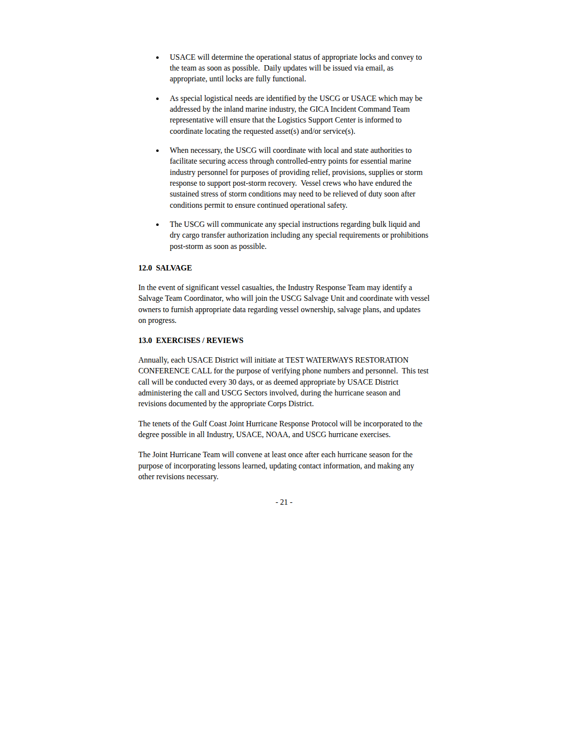USACE will determine the operational status of appropriate locks and convey to the team as soon as possible. Daily updates will be issued via email, as appropriate, until locks are fully functional.
As special logistical needs are identified by the USCG or USACE which may be addressed by the inland marine industry, the GICA Incident Command Team representative will ensure that the Logistics Support Center is informed to coordinate locating the requested asset(s) and/or service(s).
When necessary, the USCG will coordinate with local and state authorities to facilitate securing access through controlled-entry points for essential marine industry personnel for purposes of providing relief, provisions, supplies or storm response to support post-storm recovery. Vessel crews who have endured the sustained stress of storm conditions may need to be relieved of duty soon after conditions permit to ensure continued operational safety.
The USCG will communicate any special instructions regarding bulk liquid and dry cargo transfer authorization including any special requirements or prohibitions post-storm as soon as possible.
12.0 SALVAGE
In the event of significant vessel casualties, the Industry Response Team may identify a Salvage Team Coordinator, who will join the USCG Salvage Unit and coordinate with vessel owners to furnish appropriate data regarding vessel ownership, salvage plans, and updates on progress.
13.0 EXERCISES / REVIEWS
Annually, each USACE District will initiate at TEST WATERWAYS RESTORATION CONFERENCE CALL for the purpose of verifying phone numbers and personnel. This test call will be conducted every 30 days, or as deemed appropriate by USACE District administering the call and USCG Sectors involved, during the hurricane season and revisions documented by the appropriate Corps District.
The tenets of the Gulf Coast Joint Hurricane Response Protocol will be incorporated to the degree possible in all Industry, USACE, NOAA, and USCG hurricane exercises.
The Joint Hurricane Team will convene at least once after each hurricane season for the purpose of incorporating lessons learned, updating contact information, and making any other revisions necessary.
- 21 -